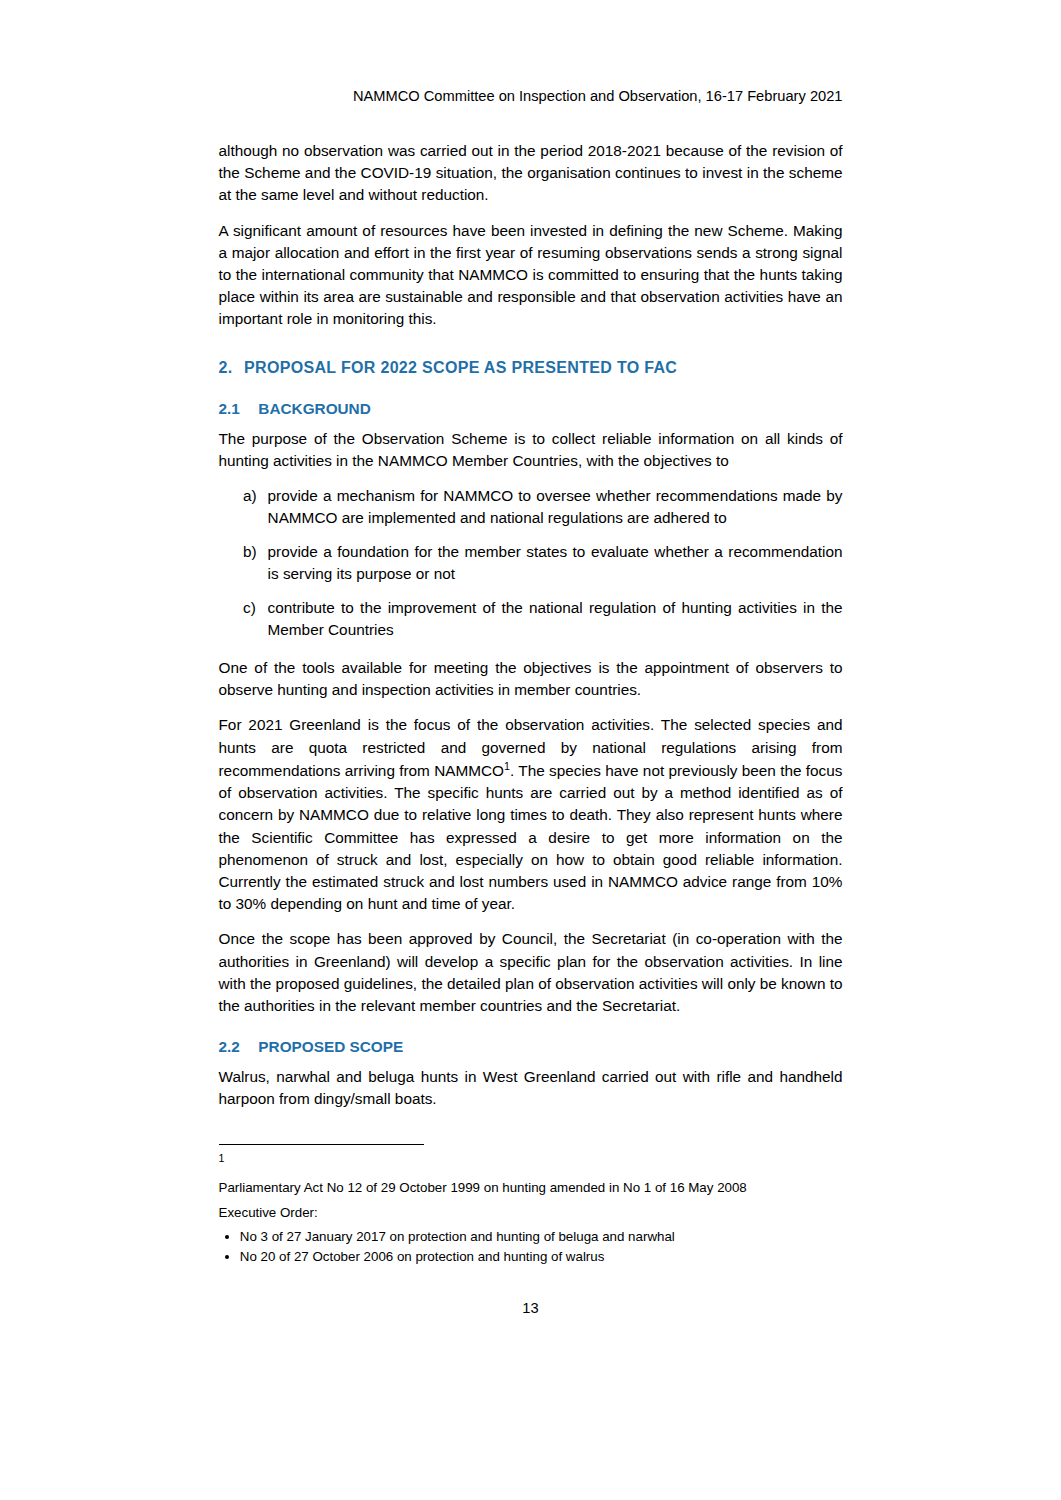NAMMCO Committee on Inspection and Observation, 16-17 February 2021
although no observation was carried out in the period 2018-2021 because of the revision of the Scheme and the COVID-19 situation, the organisation continues to invest in the scheme at the same level and without reduction.
A significant amount of resources have been invested in defining the new Scheme. Making a major allocation and effort in the first year of resuming observations sends a strong signal to the international community that NAMMCO is committed to ensuring that the hunts taking place within its area are sustainable and responsible and that observation activities have an important role in monitoring this.
2. PROPOSAL FOR 2022 SCOPE AS PRESENTED TO FAC
2.1 BACKGROUND
The purpose of the Observation Scheme is to collect reliable information on all kinds of hunting activities in the NAMMCO Member Countries, with the objectives to
a) provide a mechanism for NAMMCO to oversee whether recommendations made by NAMMCO are implemented and national regulations are adhered to
b) provide a foundation for the member states to evaluate whether a recommendation is serving its purpose or not
c) contribute to the improvement of the national regulation of hunting activities in the Member Countries
One of the tools available for meeting the objectives is the appointment of observers to observe hunting and inspection activities in member countries.
For 2021 Greenland is the focus of the observation activities. The selected species and hunts are quota restricted and governed by national regulations arising from recommendations arriving from NAMMCO1. The species have not previously been the focus of observation activities. The specific hunts are carried out by a method identified as of concern by NAMMCO due to relative long times to death. They also represent hunts where the Scientific Committee has expressed a desire to get more information on the phenomenon of struck and lost, especially on how to obtain good reliable information. Currently the estimated struck and lost numbers used in NAMMCO advice range from 10% to 30% depending on hunt and time of year.
Once the scope has been approved by Council, the Secretariat (in co-operation with the authorities in Greenland) will develop a specific plan for the observation activities. In line with the proposed guidelines, the detailed plan of observation activities will only be known to the authorities in the relevant member countries and the Secretariat.
2.2 PROPOSED SCOPE
Walrus, narwhal and beluga hunts in West Greenland carried out with rifle and handheld harpoon from dingy/small boats.
1
Parliamentary Act No 12 of 29 October 1999 on hunting amended in No 1 of 16 May 2008
Executive Order:
No 3 of 27 January 2017 on protection and hunting of beluga and narwhal
No 20 of 27 October 2006 on protection and hunting of walrus
13